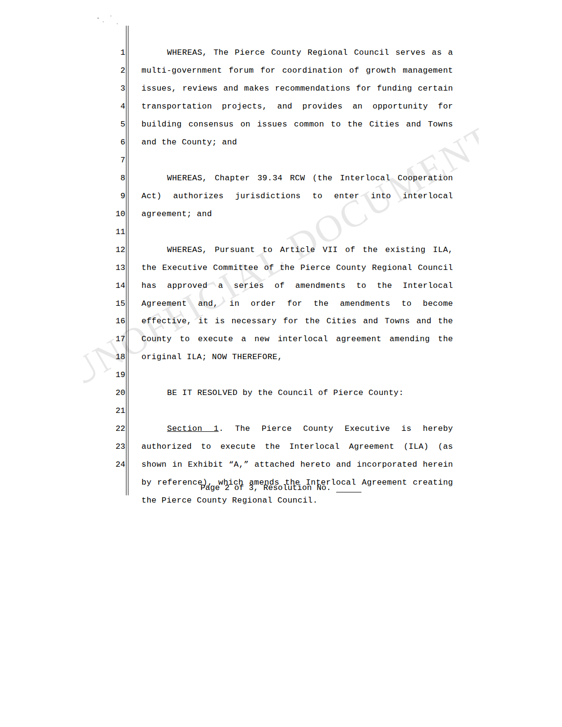UNOFFICIAL DOCUMENT
1
2
3
4
5
6
7
8
9
10
11
12
13
14
15
16
17
18
19
20
21
22
23
24
WHEREAS, The Pierce County Regional Council serves as a multi-government forum for coordination of growth management issues, reviews and makes recommendations for funding certain transportation projects, and provides an opportunity for building consensus on issues common to the Cities and Towns and the County; and
WHEREAS, Chapter 39.34 RCW (the Interlocal Cooperation Act) authorizes jurisdictions to enter into interlocal agreement; and
WHEREAS, Pursuant to Article VII of the existing ILA, the Executive Committee of the Pierce County Regional Council has approved a series of amendments to the Interlocal Agreement and, in order for the amendments to become effective, it is necessary for the Cities and Towns and the County to execute a new interlocal agreement amending the original ILA; NOW THEREFORE,
BE IT RESOLVED by the Council of Pierce County:
Section 1. The Pierce County Executive is hereby authorized to execute the Interlocal Agreement (ILA) (as shown in Exhibit “A,” attached hereto and incorporated herein by reference), which amends the Interlocal Agreement creating the Pierce County Regional Council.
Page 2 of 3, Resolution No.